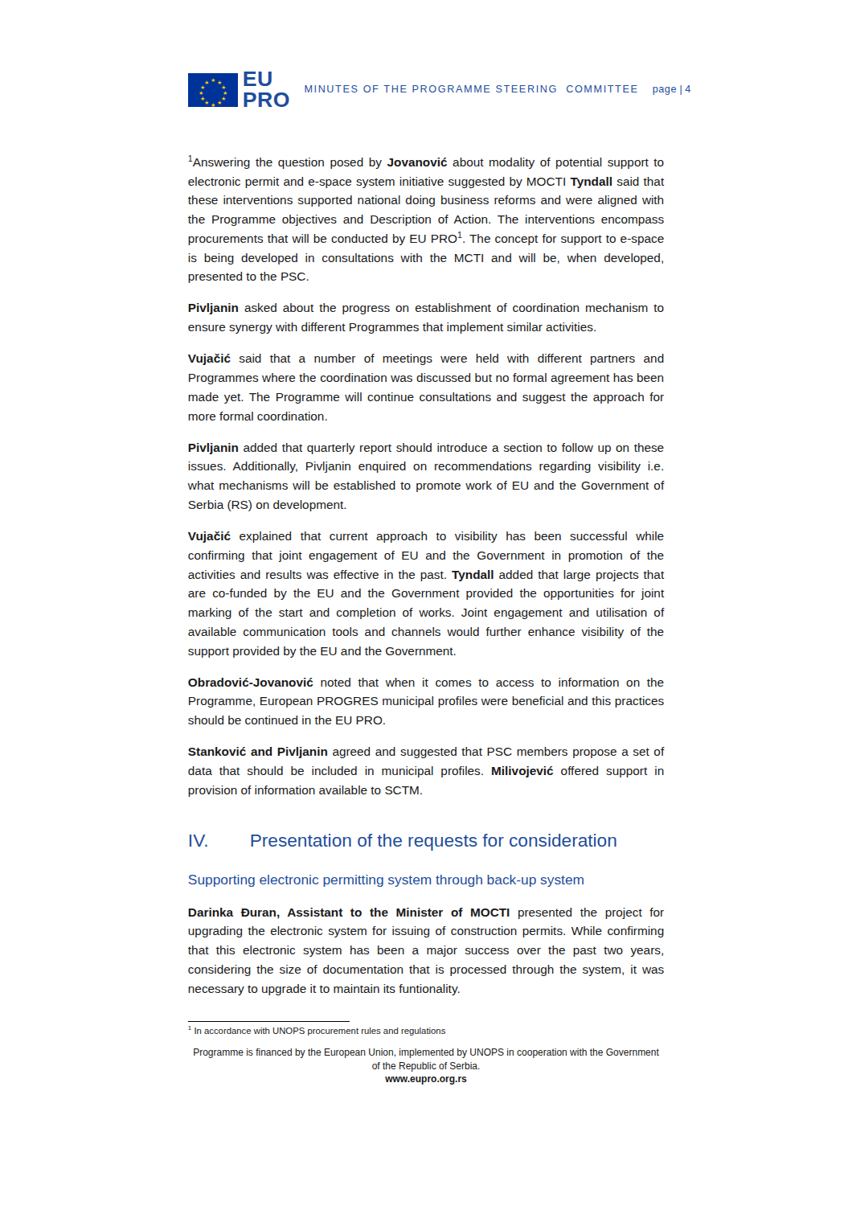★ ★ ★ ★ ★ ★ ★ ★ ★ ★ ★ ★
EU PRO
Minutes of the Programme Steering Committee
page | 4
1Answering the question posed by Jovanović about modality of potential support to electronic permit and e-space system initiative suggested by MOCTI Tyndall said that these interventions supported national doing business reforms and were aligned with the Programme objectives and Description of Action. The interventions encompass procurements that will be conducted by EU PRO1. The concept for support to e-space is being developed in consultations with the MCTI and will be, when developed, presented to the PSC.
Pivljanin asked about the progress on establishment of coordination mechanism to ensure synergy with different Programmes that implement similar activities.
Vujačić said that a number of meetings were held with different partners and Programmes where the coordination was discussed but no formal agreement has been made yet. The Programme will continue consultations and suggest the approach for more formal coordination.
Pivljanin added that quarterly report should introduce a section to follow up on these issues. Additionally, Pivljanin enquired on recommendations regarding visibility i.e. what mechanisms will be established to promote work of EU and the Government of Serbia (RS) on development.
Vujačić explained that current approach to visibility has been successful while confirming that joint engagement of EU and the Government in promotion of the activities and results was effective in the past. Tyndall added that large projects that are co-funded by the EU and the Government provided the opportunities for joint marking of the start and completion of works. Joint engagement and utilisation of available communication tools and channels would further enhance visibility of the support provided by the EU and the Government.
Obradović-Jovanović noted that when it comes to access to information on the Programme, European PROGRES municipal profiles were beneficial and this practices should be continued in the EU PRO.
Stanković and Pivljanin agreed and suggested that PSC members propose a set of data that should be included in municipal profiles. Milivojević offered support in provision of information available to SCTM.
IV. Presentation of the requests for consideration
Supporting electronic permitting system through back-up system
Darinka Đuran, Assistant to the Minister of MOCTI presented the project for upgrading the electronic system for issuing of construction permits. While confirming that this electronic system has been a major success over the past two years, considering the size of documentation that is processed through the system, it was necessary to upgrade it to maintain its funtionality.
1 In accordance with UNOPS procurement rules and regulations
Programme is financed by the European Union, implemented by UNOPS in cooperation with the Government
of the Republic of Serbia.
www.eupro.org.rs